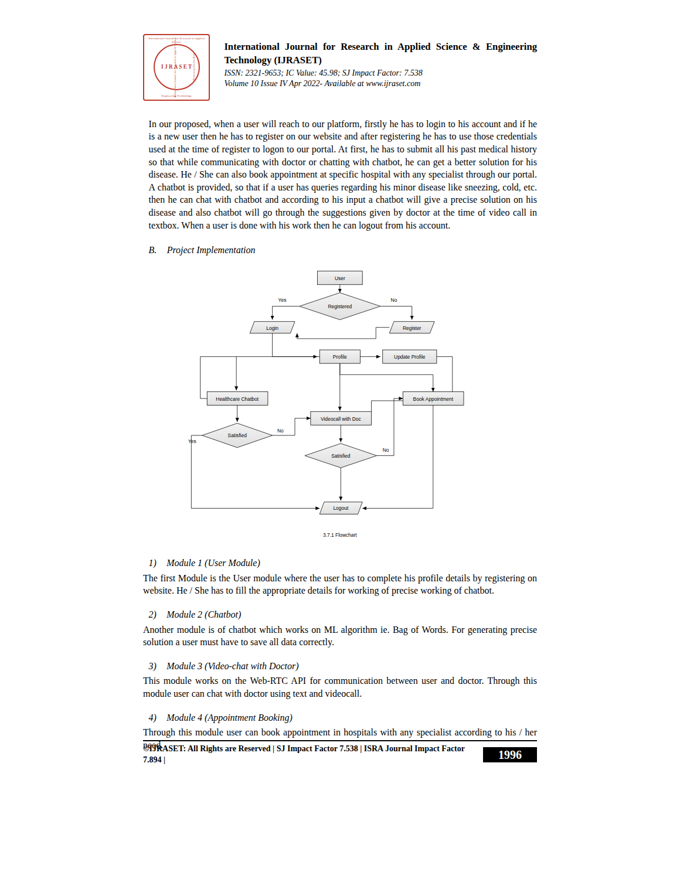International Journal for Research in Applied Science
International Journal for Research in Applied Science
Engineering Technology
I J R A S E T
Engineering Technology
International Journal for Research in Applied Science & Engineering Technology (IJRASET)
ISSN: 2321-9653; IC Value: 45.98; SJ Impact Factor: 7.538
Volume 10 Issue IV Apr 2022- Available at www.ijraset.com
In our proposed, when a user will reach to our platform, firstly he has to login to his account and if he is a new user then he has to register on our website and after registering he has to use those credentials used at the time of register to logon to our portal. At first, he has to submit all his past medical history so that while communicating with doctor or chatting with chatbot, he can get a better solution for his disease. He / She can also book appointment at specific hospital with any specialist through our portal. A chatbot is provided, so that if a user has queries regarding his minor disease like sneezing, cold, etc. then he can chat with chatbot and according to his input a chatbot will give a precise solution on his disease and also chatbot will go through the suggestions given by doctor at the time of video call in textbox. When a user is done with his work then he can logout from his account.
B. Project Implementation
User Registered Yes No Login Register Profile Update Profile Healthcare Chatbot Videocall with Doc Book Appointment Satisfied No Yes Satisfied No Logout 3.7.1 Flowchart
1) Module 1 (User Module)
The first Module is the User module where the user has to complete his profile details by registering on website. He / She has to fill the appropriate details for working of precise working of chatbot.
2) Module 2 (Chatbot)
Another module is of chatbot which works on ML algorithm ie. Bag of Words. For generating precise solution a user must have to save all data correctly.
3) Module 3 (Video-chat with Doctor)
This module works on the Web-RTC API for communication between user and doctor. Through this module user can chat with doctor using text and videocall.
4) Module 4 (Appointment Booking)
Through this module user can book appointment in hospitals with any specialist according to his / her need.
©IJRASET: All Rights are Reserved | SJ Impact Factor 7.538 | ISRA Journal Impact Factor 7.894 |
1996